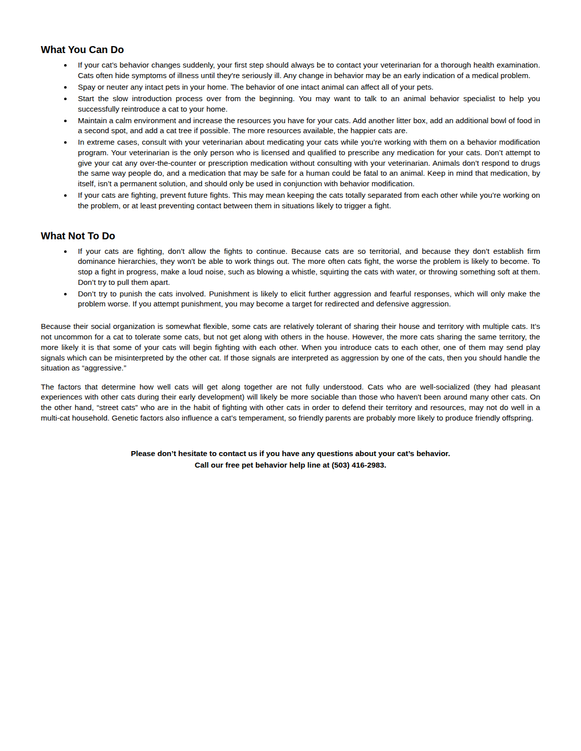What You Can Do
If your cat’s behavior changes suddenly, your first step should always be to contact your veterinarian for a thorough health examination. Cats often hide symptoms of illness until they're seriously ill. Any change in behavior may be an early indication of a medical problem.
Spay or neuter any intact pets in your home. The behavior of one intact animal can affect all of your pets.
Start the slow introduction process over from the beginning. You may want to talk to an animal behavior specialist to help you successfully reintroduce a cat to your home.
Maintain a calm environment and increase the resources you have for your cats. Add another litter box, add an additional bowl of food in a second spot, and add a cat tree if possible. The more resources available, the happier cats are.
In extreme cases, consult with your veterinarian about medicating your cats while you’re working with them on a behavior modification program. Your veterinarian is the only person who is licensed and qualified to prescribe any medication for your cats. Don’t attempt to give your cat any over-the-counter or prescription medication without consulting with your veterinarian. Animals don’t respond to drugs the same way people do, and a medication that may be safe for a human could be fatal to an animal. Keep in mind that medication, by itself, isn’t a permanent solution, and should only be used in conjunction with behavior modification.
If your cats are fighting, prevent future fights. This may mean keeping the cats totally separated from each other while you’re working on the problem, or at least preventing contact between them in situations likely to trigger a fight.
What Not To Do
If your cats are fighting, don’t allow the fights to continue. Because cats are so territorial, and because they don’t establish firm dominance hierarchies, they won't be able to work things out. The more often cats fight, the worse the problem is likely to become. To stop a fight in progress, make a loud noise, such as blowing a whistle, squirting the cats with water, or throwing something soft at them. Don’t try to pull them apart.
Don’t try to punish the cats involved. Punishment is likely to elicit further aggression and fearful responses, which will only make the problem worse. If you attempt punishment, you may become a target for redirected and defensive aggression.
Because their social organization is somewhat flexible, some cats are relatively tolerant of sharing their house and territory with multiple cats. It’s not uncommon for a cat to tolerate some cats, but not get along with others in the house. However, the more cats sharing the same territory, the more likely it is that some of your cats will begin fighting with each other. When you introduce cats to each other, one of them may send play signals which can be misinterpreted by the other cat. If those signals are interpreted as aggression by one of the cats, then you should handle the situation as “aggressive.”
The factors that determine how well cats will get along together are not fully understood. Cats who are well-socialized (they had pleasant experiences with other cats during their early development) will likely be more sociable than those who haven't been around many other cats. On the other hand, “street cats” who are in the habit of fighting with other cats in order to defend their territory and resources, may not do well in a multi-cat household. Genetic factors also influence a cat’s temperament, so friendly parents are probably more likely to produce friendly offspring.
Please don’t hesitate to contact us if you have any questions about your cat’s behavior.
Call our free pet behavior help line at (503) 416-2983.